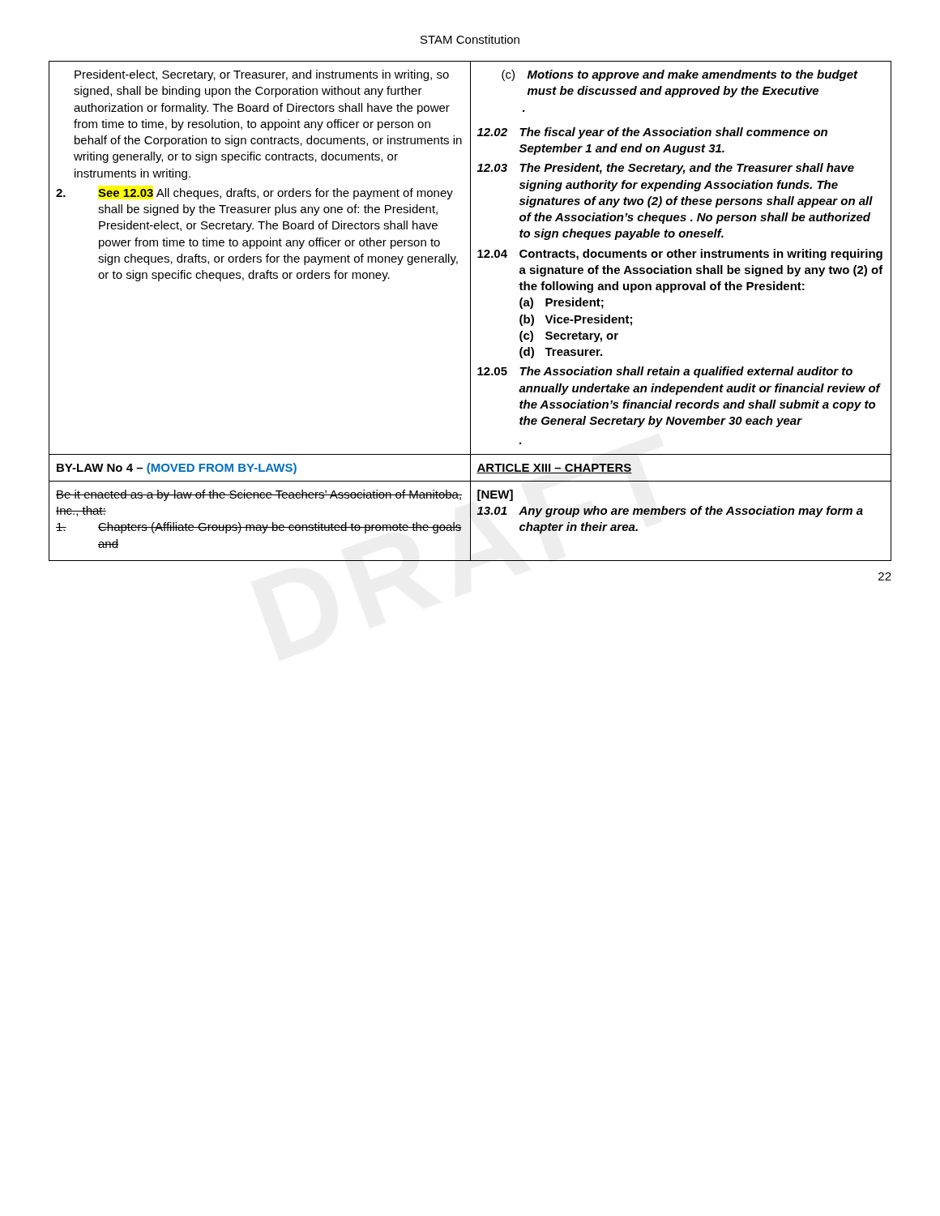DRAFT
STAM Constitution
| President-elect, Secretary, or Treasurer, and instruments in writing, so signed, shall be binding upon the Corporation without any further authorization or formality. The Board of Directors shall have the power from time to time, by resolution, to appoint any officer or person on behalf of the Corporation to sign contracts, documents, or instruments in writing generally, or to sign specific contracts, documents, or instruments in writing. 2. See 12.03 All cheques, drafts, or orders for the payment of money shall be signed by the Treasurer plus any one of: the President, President-elect, or Secretary. The Board of Directors shall have power from time to time to appoint any officer or other person to sign cheques, drafts, or orders for the payment of money generally, or to sign specific cheques, drafts or orders for money. | (c) Motions to approve and make amendments to the budget must be discussed and approved by the Executive . 12.02 The fiscal year of the Association shall commence on September 1 and end on August 31. 12.03 The President, the Secretary, and the Treasurer shall have signing authority for expending Association funds. The signatures of any two (2) of these persons shall appear on all of the Association’s cheques . No person shall be authorized to sign cheques payable to oneself. 12.04 Contracts, documents or other instruments in writing requiring a signature of the Association shall be signed by any two (2) of the following and upon approval of the President: (a) President; (b) Vice-President; (c) Secretary, or (d) Treasurer. 12.05 The Association shall retain a qualified external auditor to annually undertake an independent audit or financial review of the Association’s financial records and shall submit a copy to the General Secretary by November 30 each year . |
| BY-LAW No 4 – (MOVED FROM BY-LAWS) | ARTICLE XIII – CHAPTERS |
| Be it enacted as a by-law of the Science Teachers’ Association of Manitoba, Inc., that: 1. Chapters (Affiliate Groups) may be constituted to promote the goals and | [NEW] 13.01 Any group who are members of the Association may form a chapter in their area. |
22